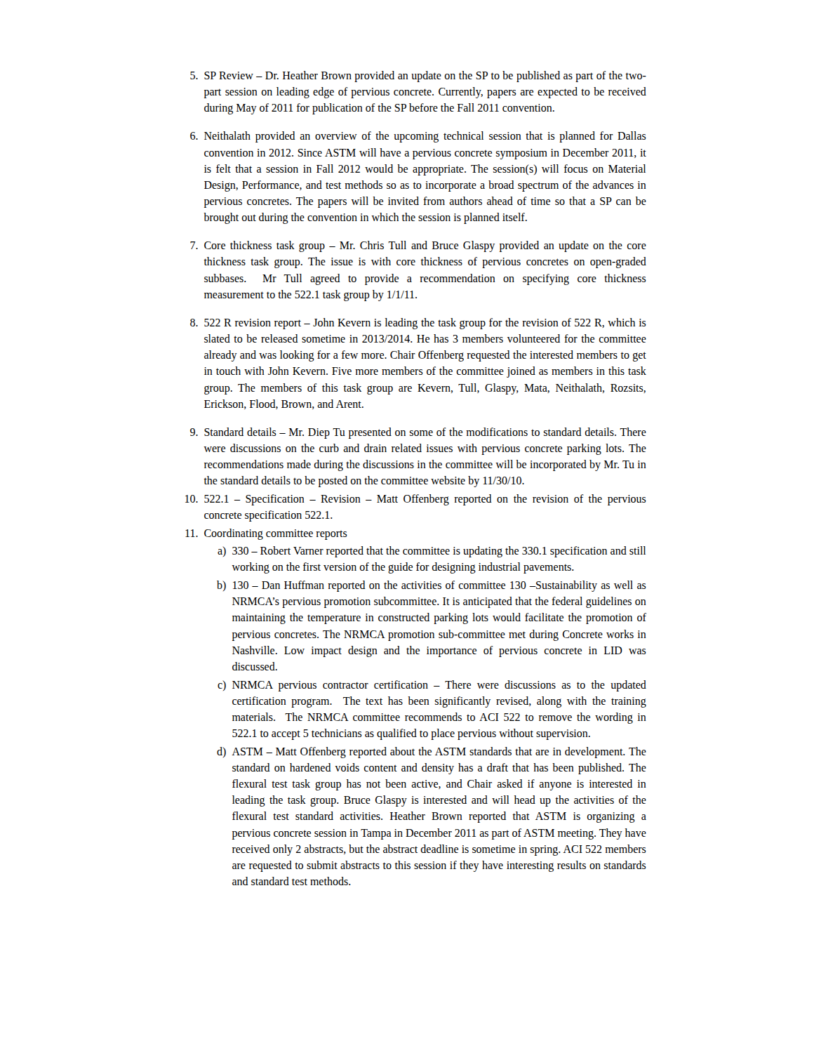SP Review – Dr. Heather Brown provided an update on the SP to be published as part of the two-part session on leading edge of pervious concrete. Currently, papers are expected to be received during May of 2011 for publication of the SP before the Fall 2011 convention.
Neithalath provided an overview of the upcoming technical session that is planned for Dallas convention in 2012. Since ASTM will have a pervious concrete symposium in December 2011, it is felt that a session in Fall 2012 would be appropriate. The session(s) will focus on Material Design, Performance, and test methods so as to incorporate a broad spectrum of the advances in pervious concretes. The papers will be invited from authors ahead of time so that a SP can be brought out during the convention in which the session is planned itself.
Core thickness task group – Mr. Chris Tull and Bruce Glaspy provided an update on the core thickness task group. The issue is with core thickness of pervious concretes on open-graded subbases. Mr Tull agreed to provide a recommendation on specifying core thickness measurement to the 522.1 task group by 1/1/11.
522 R revision report – John Kevern is leading the task group for the revision of 522 R, which is slated to be released sometime in 2013/2014. He has 3 members volunteered for the committee already and was looking for a few more. Chair Offenberg requested the interested members to get in touch with John Kevern. Five more members of the committee joined as members in this task group. The members of this task group are Kevern, Tull, Glaspy, Mata, Neithalath, Rozsits, Erickson, Flood, Brown, and Arent.
Standard details – Mr. Diep Tu presented on some of the modifications to standard details. There were discussions on the curb and drain related issues with pervious concrete parking lots. The recommendations made during the discussions in the committee will be incorporated by Mr. Tu in the standard details to be posted on the committee website by 11/30/10.
522.1 – Specification – Revision – Matt Offenberg reported on the revision of the pervious concrete specification 522.1.
Coordinating committee reports
330 – Robert Varner reported that the committee is updating the 330.1 specification and still working on the first version of the guide for designing industrial pavements.
130 – Dan Huffman reported on the activities of committee 130 –Sustainability as well as NRMCA’s pervious promotion subcommittee. It is anticipated that the federal guidelines on maintaining the temperature in constructed parking lots would facilitate the promotion of pervious concretes. The NRMCA promotion sub-committee met during Concrete works in Nashville. Low impact design and the importance of pervious concrete in LID was discussed.
NRMCA pervious contractor certification – There were discussions as to the updated certification program. The text has been significantly revised, along with the training materials. The NRMCA committee recommends to ACI 522 to remove the wording in 522.1 to accept 5 technicians as qualified to place pervious without supervision.
ASTM – Matt Offenberg reported about the ASTM standards that are in development. The standard on hardened voids content and density has a draft that has been published. The flexural test task group has not been active, and Chair asked if anyone is interested in leading the task group. Bruce Glaspy is interested and will head up the activities of the flexural test standard activities. Heather Brown reported that ASTM is organizing a pervious concrete session in Tampa in December 2011 as part of ASTM meeting. They have received only 2 abstracts, but the abstract deadline is sometime in spring. ACI 522 members are requested to submit abstracts to this session if they have interesting results on standards and standard test methods.